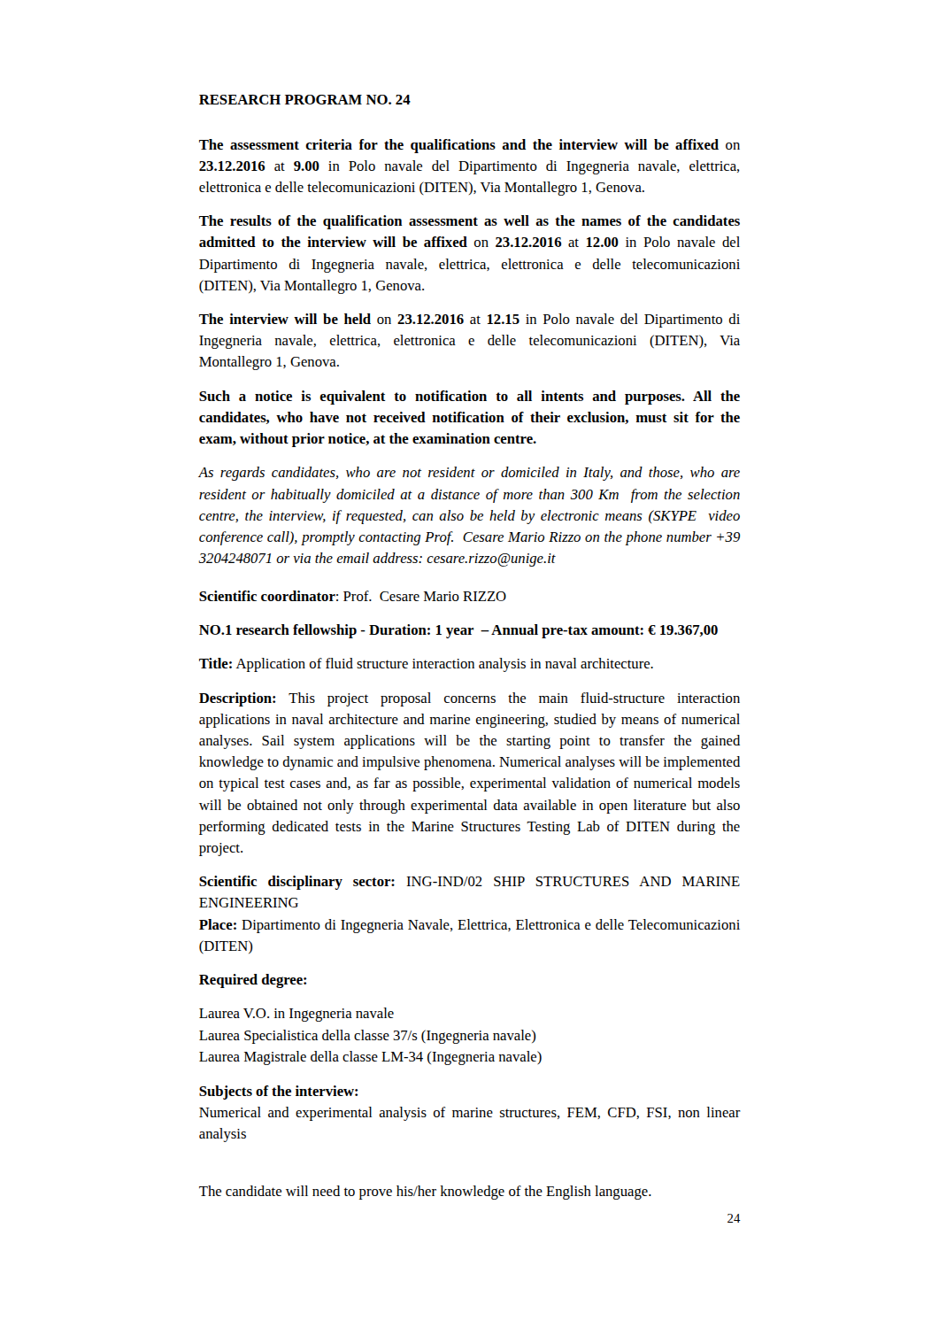RESEARCH PROGRAM NO. 24
The assessment criteria for the qualifications and the interview will be affixed on 23.12.2016 at 9.00 in Polo navale del Dipartimento di Ingegneria navale, elettrica, elettronica e delle telecomunicazioni (DITEN), Via Montallegro 1, Genova.
The results of the qualification assessment as well as the names of the candidates admitted to the interview will be affixed on 23.12.2016 at 12.00 in Polo navale del Dipartimento di Ingegneria navale, elettrica, elettronica e delle telecomunicazioni (DITEN), Via Montallegro 1, Genova.
The interview will be held on 23.12.2016 at 12.15 in Polo navale del Dipartimento di Ingegneria navale, elettrica, elettronica e delle telecomunicazioni (DITEN), Via Montallegro 1, Genova.
Such a notice is equivalent to notification to all intents and purposes. All the candidates, who have not received notification of their exclusion, must sit for the exam, without prior notice, at the examination centre.
As regards candidates, who are not resident or domiciled in Italy, and those, who are resident or habitually domiciled at a distance of more than 300 Km from the selection centre, the interview, if requested, can also be held by electronic means (SKYPE video conference call), promptly contacting Prof. Cesare Mario Rizzo on the phone number +39 3204248071 or via the email address: cesare.rizzo@unige.it
Scientific coordinator: Prof. Cesare Mario RIZZO
NO.1 research fellowship - Duration: 1 year – Annual pre-tax amount: € 19.367,00
Title: Application of fluid structure interaction analysis in naval architecture.
Description: This project proposal concerns the main fluid-structure interaction applications in naval architecture and marine engineering, studied by means of numerical analyses. Sail system applications will be the starting point to transfer the gained knowledge to dynamic and impulsive phenomena. Numerical analyses will be implemented on typical test cases and, as far as possible, experimental validation of numerical models will be obtained not only through experimental data available in open literature but also performing dedicated tests in the Marine Structures Testing Lab of DITEN during the project.
Scientific disciplinary sector: ING-IND/02 SHIP STRUCTURES AND MARINE ENGINEERING
Place: Dipartimento di Ingegneria Navale, Elettrica, Elettronica e delle Telecomunicazioni (DITEN)
Required degree:
Laurea V.O. in Ingegneria navale
Laurea Specialistica della classe 37/s (Ingegneria navale)
Laurea Magistrale della classe LM-34 (Ingegneria navale)
Subjects of the interview:
Numerical and experimental analysis of marine structures, FEM, CFD, FSI, non linear analysis
The candidate will need to prove his/her knowledge of the English language.
24